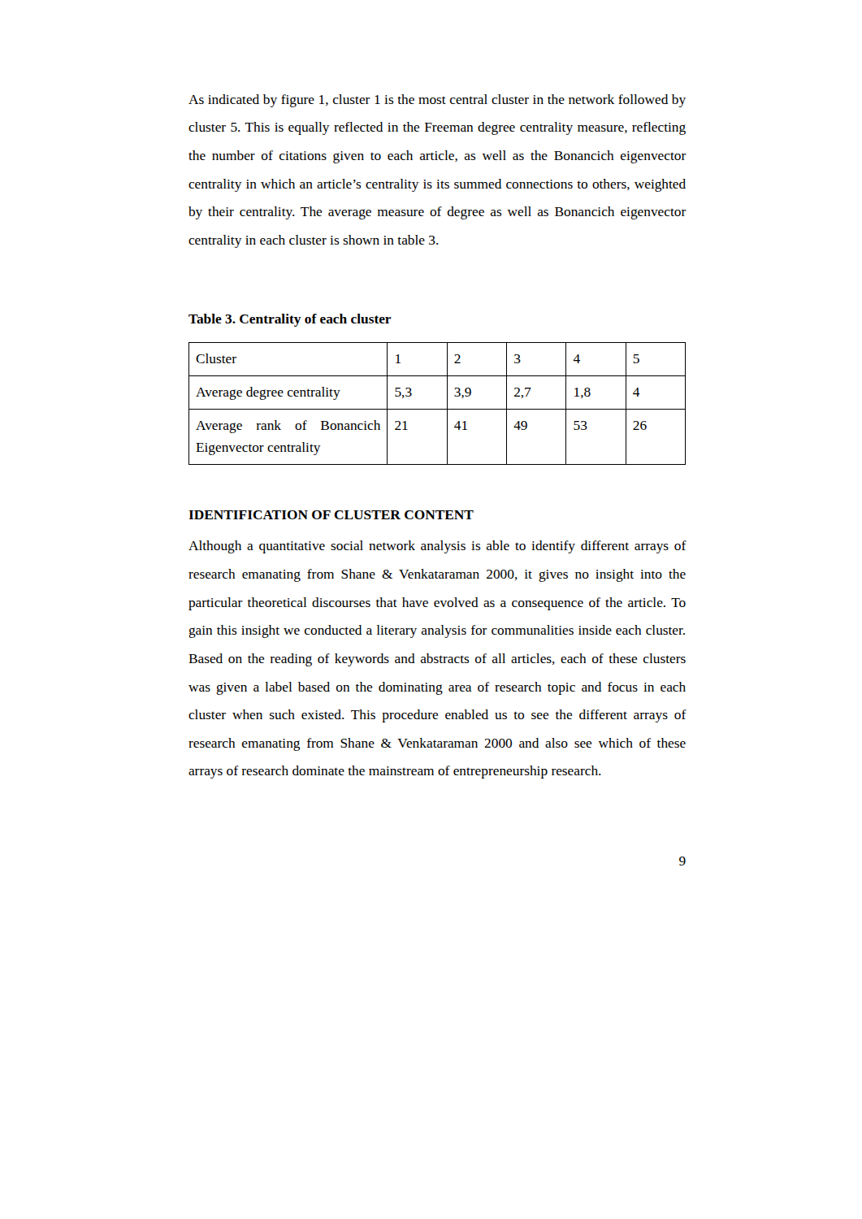As indicated by figure 1, cluster 1 is the most central cluster in the network followed by cluster 5. This is equally reflected in the Freeman degree centrality measure, reflecting the number of citations given to each article, as well as the Bonancich eigenvector centrality in which an article’s centrality is its summed connections to others, weighted by their centrality. The average measure of degree as well as Bonancich eigenvector centrality in each cluster is shown in table 3.
Table 3. Centrality of each cluster
| Cluster | 1 | 2 | 3 | 4 | 5 |
| Average degree centrality | 5,3 | 3,9 | 2,7 | 1,8 | 4 |
| Average rank of Bonancich Eigenvector centrality | 21 | 41 | 49 | 53 | 26 |
Identification of cluster content
Although a quantitative social network analysis is able to identify different arrays of research emanating from Shane & Venkataraman 2000, it gives no insight into the particular theoretical discourses that have evolved as a consequence of the article. To gain this insight we conducted a literary analysis for communalities inside each cluster. Based on the reading of keywords and abstracts of all articles, each of these clusters was given a label based on the dominating area of research topic and focus in each cluster when such existed. This procedure enabled us to see the different arrays of research emanating from Shane & Venkataraman 2000 and also see which of these arrays of research dominate the mainstream of entrepreneurship research.
9